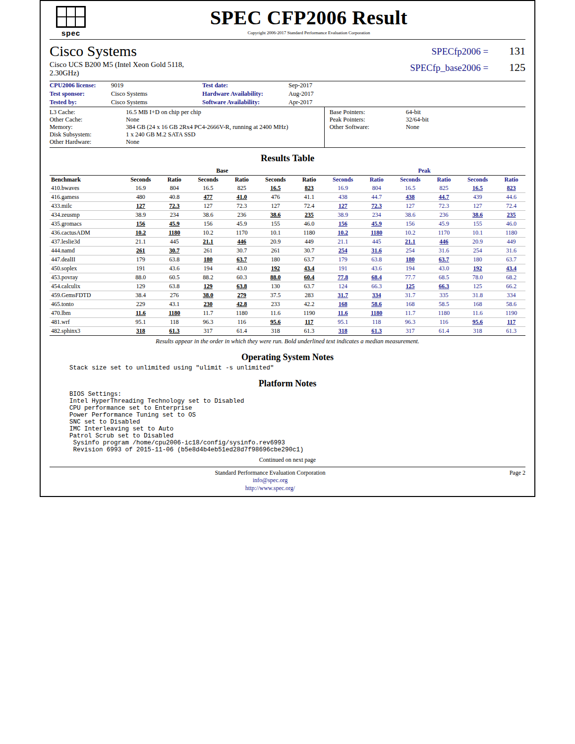spec
SPEC CFP2006 Result
Copyright 2006-2017 Standard Performance Evaluation Corporation
Cisco Systems
Cisco UCS B200 M5 (Intel Xeon Gold 5118,
2.30GHz)
SPECfp2006 = 131
SPECfp_base2006 = 125
| CPU2006 license: | 9019 | Test date: | Sep-2017 |
| Test sponsor: | Cisco Systems | Hardware Availability: | Aug-2017 |
| Tested by: | Cisco Systems | Software Availability: | Apr-2017 |
| L3 Cache: | 16.5 MB I+D on chip per chip |
| Other Cache: | None |
| Memory: | 384 GB (24 x 16 GB 2Rx4 PC4-2666V-R, running at 2400 MHz) |
| Disk Subsystem: | 1 x 240 GB M.2 SATA SSD |
| Other Hardware: | None |
| Base Pointers: | 64-bit |
| Peak Pointers: | 32/64-bit |
| Other Software: | None |
Results Table
| | Base | Peak |
| --- | --- | --- |
| Benchmark | Seconds | Ratio | Seconds | Ratio | Seconds | Ratio | Seconds | Ratio | Seconds | Ratio | Seconds | Ratio |
| 410.bwaves | 16.9 | 804 | 16.5 | 825 | 16.5 | 823 | 16.9 | 804 | 16.5 | 825 | 16.5 | 823 |
| 416.gamess | 480 | 40.8 | 477 | 41.0 | 476 | 41.1 | 438 | 44.7 | 438 | 44.7 | 439 | 44.6 |
| 433.milc | 127 | 72.3 | 127 | 72.3 | 127 | 72.4 | 127 | 72.3 | 127 | 72.3 | 127 | 72.4 |
| 434.zeusmp | 38.9 | 234 | 38.6 | 236 | 38.6 | 235 | 38.9 | 234 | 38.6 | 236 | 38.6 | 235 |
| 435.gromacs | 156 | 45.9 | 156 | 45.9 | 155 | 46.0 | 156 | 45.9 | 156 | 45.9 | 155 | 46.0 |
| 436.cactusADM | 10.2 | 1180 | 10.2 | 1170 | 10.1 | 1180 | 10.2 | 1180 | 10.2 | 1170 | 10.1 | 1180 |
| 437.leslie3d | 21.1 | 445 | 21.1 | 446 | 20.9 | 449 | 21.1 | 445 | 21.1 | 446 | 20.9 | 449 |
| 444.namd | 261 | 30.7 | 261 | 30.7 | 261 | 30.7 | 254 | 31.6 | 254 | 31.6 | 254 | 31.6 |
| 447.dealII | 179 | 63.8 | 180 | 63.7 | 180 | 63.7 | 179 | 63.8 | 180 | 63.7 | 180 | 63.7 |
| 450.soplex | 191 | 43.6 | 194 | 43.0 | 192 | 43.4 | 191 | 43.6 | 194 | 43.0 | 192 | 43.4 |
| 453.povray | 88.0 | 60.5 | 88.2 | 60.3 | 88.0 | 60.4 | 77.8 | 68.4 | 77.7 | 68.5 | 78.0 | 68.2 |
| 454.calculix | 129 | 63.8 | 129 | 63.8 | 130 | 63.7 | 124 | 66.3 | 125 | 66.3 | 125 | 66.2 |
| 459.GemsFDTD | 38.4 | 276 | 38.0 | 279 | 37.5 | 283 | 31.7 | 334 | 31.7 | 335 | 31.8 | 334 |
| 465.tonto | 229 | 43.1 | 230 | 42.8 | 233 | 42.2 | 168 | 58.6 | 168 | 58.5 | 168 | 58.6 |
| 470.lbm | 11.6 | 1180 | 11.7 | 1180 | 11.6 | 1190 | 11.6 | 1180 | 11.7 | 1180 | 11.6 | 1190 |
| 481.wrf | 95.1 | 118 | 96.3 | 116 | 95.6 | 117 | 95.1 | 118 | 96.3 | 116 | 95.6 | 117 |
| 482.sphinx3 | 318 | 61.3 | 317 | 61.4 | 318 | 61.3 | 318 | 61.3 | 317 | 61.4 | 318 | 61.3 |
Results appear in the order in which they were run. Bold underlined text indicates a median measurement.
Operating System Notes
Stack size set to unlimited using "ulimit -s unlimited"
Platform Notes
BIOS Settings:
Intel HyperThreading Technology set to Disabled
CPU performance set to Enterprise
Power Performance Tuning set to OS
SNC set to Disabled
IMC Interleaving set to Auto
Patrol Scrub set to Disabled
 Sysinfo program /home/cpu2006-ic18/config/sysinfo.rev6993
 Revision 6993 of 2015-11-06 (b5e8d4b4eb51ed28d7f98696cbe290c1)
Continued on next page
Standard Performance Evaluation Corporation
info@spec.org
http://www.spec.org/
Page 2